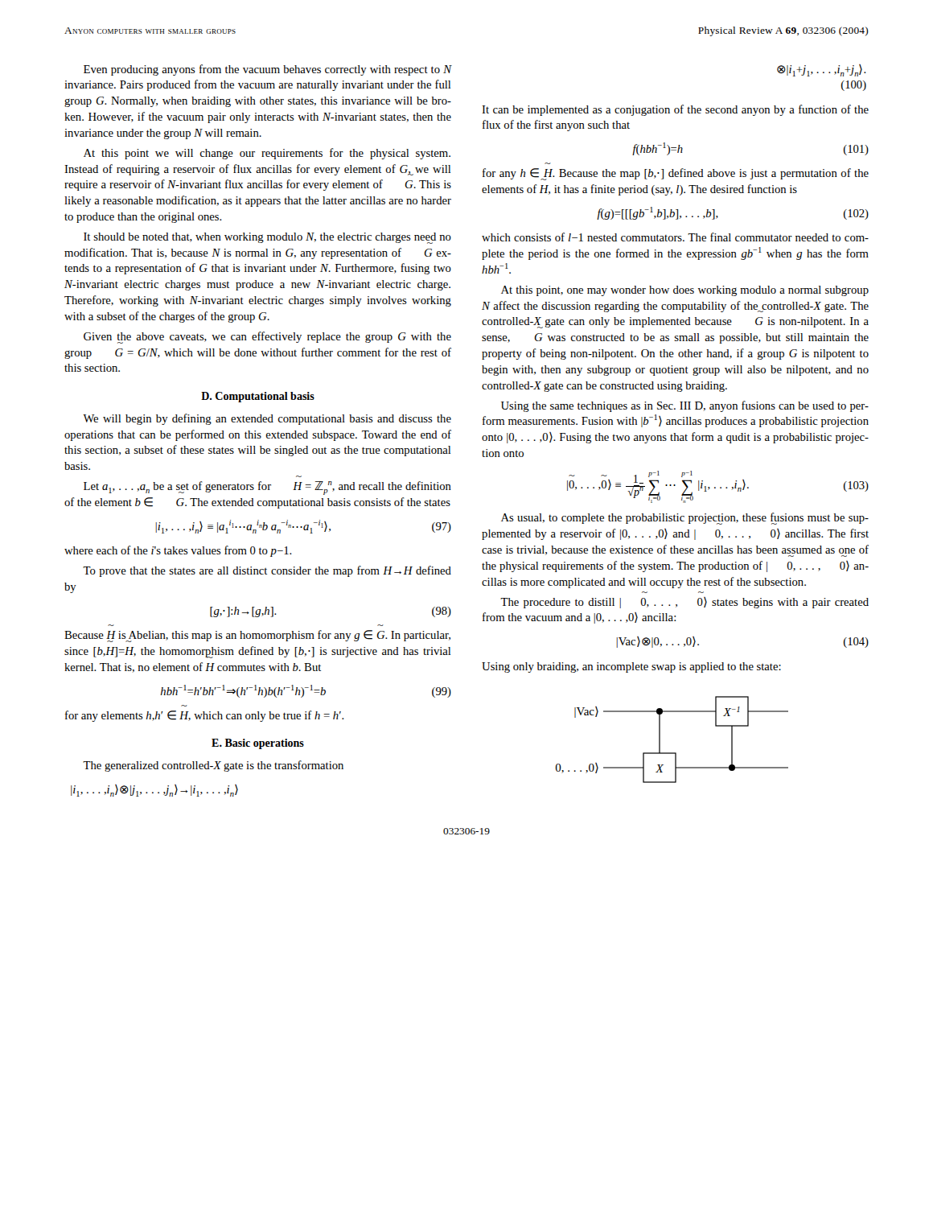Anyon computers with smaller groups Physical Review A 69, 032306 (2004)
Even producing anyons from the vacuum behaves correctly with respect to N invariance. Pairs produced from the vacuum are naturally invariant under the full group G. Normally, when braiding with other states, this invariance will be broken. However, if the vacuum pair only interacts with N-invariant states, then the invariance under the group N will remain.
At this point we will change our requirements for the physical system. Instead of requiring a reservoir of flux ancillas for every element of G, we will require a reservoir of N-invariant flux ancillas for every element of G. This is likely a reasonable modification, as it appears that the latter ancillas are no harder to produce than the original ones.
It should be noted that, when working modulo N, the electric charges need no modification. That is, because N is normal in G, any representation of G extends to a representation of G that is invariant under N. Furthermore, fusing two N-invariant electric charges must produce a new N-invariant electric charge. Therefore, working with N-invariant electric charges simply involves working with a subset of the charges of the group G.
Given the above caveats, we can effectively replace the group G with the group G = G/N, which will be done without further comment for the rest of this section.
D. Computational basis
We will begin by defining an extended computational basis and discuss the operations that can be performed on this extended subspace. Toward the end of this section, a subset of these states will be singled out as the true computational basis.
Let a1, . . . ,an be a set of generators for H = ℤpn, and recall the definition of the element b ∈ G. The extended computational basis consists of the states
|i1, . . . ,in⟩ ≡ |a1i1⋯aninb an−in⋯a1−i1⟩, (97)
where each of the i's takes values from 0 to p−1.
To prove that the states are all distinct consider the map from H→H defined by
[g,⋅]:h→[g,h]. (98)
Because H is Abelian, this map is an homomorphism for any g ∈ G. In particular, since [b,H]=H, the homomorphism defined by [b,⋅] is surjective and has trivial kernel. That is, no element of H commutes with b. But
hbh−1=h′bh′−1⇒(h′−1h)b(h′−1h)−1=b (99)
for any elements h,h′ ∈ H, which can only be true if h = h′.
E. Basic operations
The generalized controlled-X gate is the transformation
|i1, . . . ,in⟩⊗|j1, . . . ,jn⟩→|i1, . . . ,in⟩
⊗|i1+j1, . . . ,in+jn⟩.
(100)
It can be implemented as a conjugation of the second anyon by a function of the flux of the first anyon such that
f(hbh−1)=h (101)
for any h ∈ H. Because the map [b,⋅] defined above is just a permutation of the elements of H, it has a finite period (say, l). The desired function is
f(g)=[[[gb−1,b],b], . . . ,b], (102)
which consists of l−1 nested commutators. The final commutator needed to complete the period is the one formed in the expression gb−1 when g has the form hbh−1.
At this point, one may wonder how does working modulo a normal subgroup N affect the discussion regarding the computability of the controlled-X gate. The controlled-X gate can only be implemented because G is non-nilpotent. In a sense, G was constructed to be as small as possible, but still maintain the property of being non-nilpotent. On the other hand, if a group G is nilpotent to begin with, then any subgroup or quotient group will also be nilpotent, and no controlled-X gate can be constructed using braiding.
Using the same techniques as in Sec. III D, anyon fusions can be used to perform measurements. Fusion with |b−1⟩ ancillas produces a probabilistic projection onto |0, . . . ,0⟩. Fusing the two anyons that form a qudit is a probabilistic projection onto
|0, . . . ,0⟩ ≡ 1√pn p−1∑i1=0 ⋯ p−1∑in=0 |i1, . . . ,in⟩. (103)
As usual, to complete the probabilistic projection, these fusions must be supplemented by a reservoir of |0, . . . ,0⟩ and |0, . . . ,0⟩ ancillas. The first case is trivial, because the existence of these ancillas has been assumed as one of the physical requirements of the system. The production of |0, . . . ,0⟩ ancillas is more complicated and will occupy the rest of the subsection.
The procedure to distill |0, . . . ,0⟩ states begins with a pair created from the vacuum and a |0, . . . ,0⟩ ancilla:
|Vac⟩⊗|0, . . . ,0⟩. (104)
Using only braiding, an incomplete swap is applied to the state:
|Vac⟩ |0, . . . ,0⟩ X X−1
032306-19